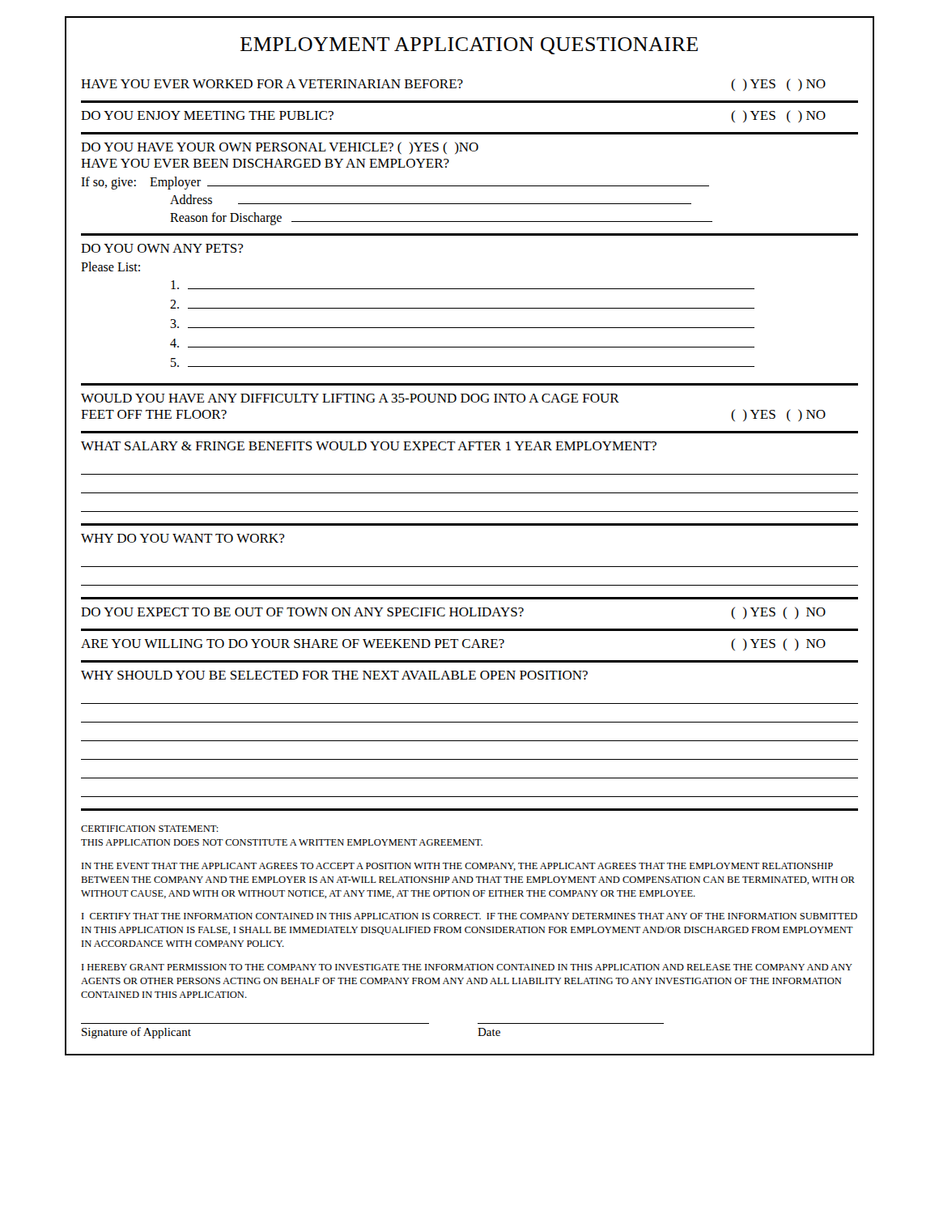EMPLOYMENT APPLICATION QUESTIONAIRE
HAVE YOU EVER WORKED FOR A VETERINARIAN BEFORE?
( ) YES ( ) NO
DO YOU ENJOY MEETING THE PUBLIC?
( ) YES ( ) NO
DO YOU HAVE YOUR OWN PERSONAL VEHICLE? ( )YES ( )NO
HAVE YOU EVER BEEN DISCHARGED BY AN EMPLOYER?
If so, give: Employer
Address
Reason for Discharge
DO YOU OWN ANY PETS?
Please List:
WOULD YOU HAVE ANY DIFFICULTY LIFTING A 35-POUND DOG INTO A CAGE FOUR
FEET OFF THE FLOOR?
( ) YES ( ) NO
WHAT SALARY & FRINGE BENEFITS WOULD YOU EXPECT AFTER 1 YEAR EMPLOYMENT?
WHY DO YOU WANT TO WORK?
DO YOU EXPECT TO BE OUT OF TOWN ON ANY SPECIFIC HOLIDAYS?
( ) YES ( ) NO
ARE YOU WILLING TO DO YOUR SHARE OF WEEKEND PET CARE?
( ) YES ( ) NO
WHY SHOULD YOU BE SELECTED FOR THE NEXT AVAILABLE OPEN POSITION?
CERTIFICATION STATEMENT:
THIS APPLICATION DOES NOT CONSTITUTE A WRITTEN EMPLOYMENT AGREEMENT.
IN THE EVENT THAT THE APPLICANT AGREES TO ACCEPT A POSITION WITH THE COMPANY, THE APPLICANT AGREES THAT THE EMPLOYMENT RELATIONSHIP BETWEEN THE COMPANY AND THE EMPLOYER IS AN AT-WILL RELATIONSHIP AND THAT THE EMPLOYMENT AND COMPENSATION CAN BE TERMINATED, WITH OR WITHOUT CAUSE, AND WITH OR WITHOUT NOTICE, AT ANY TIME, AT THE OPTION OF EITHER THE COMPANY OR THE EMPLOYEE.
I CERTIFY THAT THE INFORMATION CONTAINED IN THIS APPLICATION IS CORRECT. IF THE COMPANY DETERMINES THAT ANY OF THE INFORMATION SUBMITTED IN THIS APPLICATION IS FALSE, I SHALL BE IMMEDIATELY DISQUALIFIED FROM CONSIDERATION FOR EMPLOYMENT AND/OR DISCHARGED FROM EMPLOYMENT IN ACCORDANCE WITH COMPANY POLICY.
I HEREBY GRANT PERMISSION TO THE COMPANY TO INVESTIGATE THE INFORMATION CONTAINED IN THIS APPLICATION AND RELEASE THE COMPANY AND ANY AGENTS OR OTHER PERSONS ACTING ON BEHALF OF THE COMPANY FROM ANY AND ALL LIABILITY RELATING TO ANY INVESTIGATION OF THE INFORMATION CONTAINED IN THIS APPLICATION.
Signature of Applicant
Date